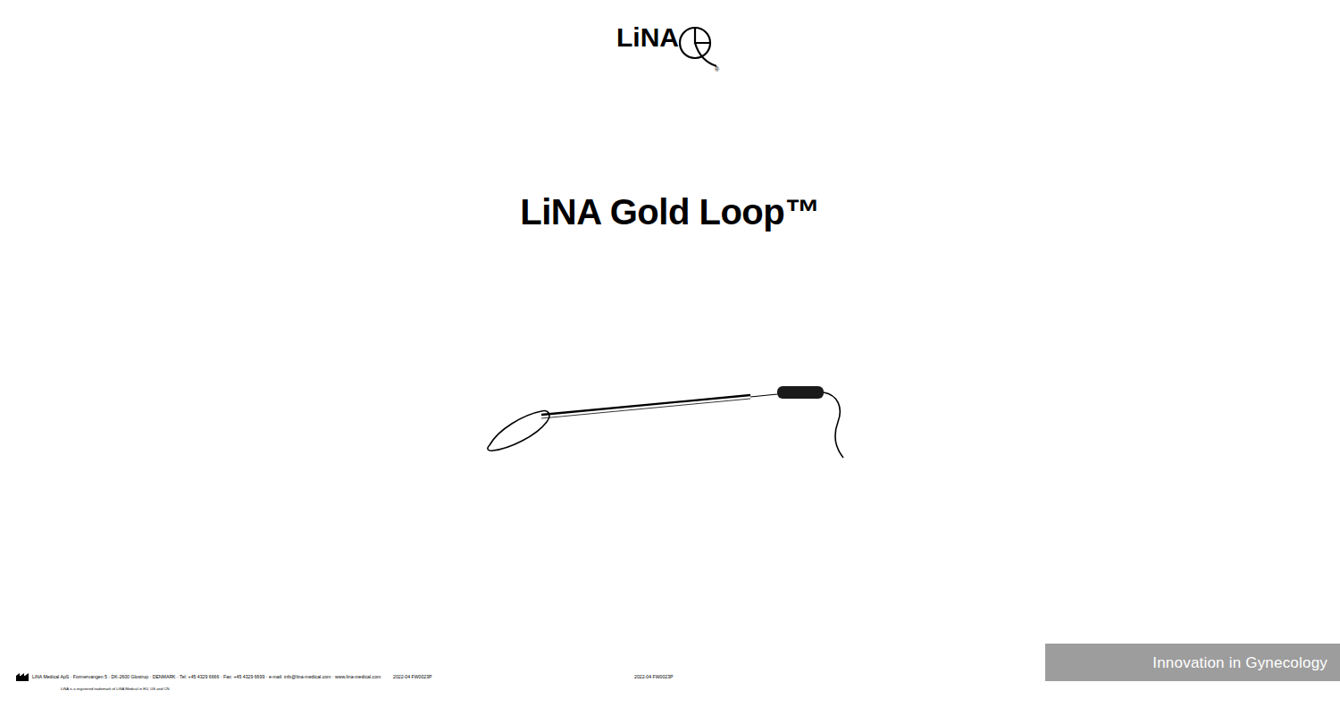LiNA ®
LiNA Gold Loop™
Innovation in Gynecology
LiNA Medical ApS · Formervangen 5 · DK-2600 Glostrup · DENMARK · Tel: +45 4329 6666 · Fax: +45 4329 6699 · e-mail: info@lina-medical.com · www.lina-medical.com
LiNA is a registered trademark of LiNA Medical in EU, US and CN
2022-04 FW0023P
2022-04 FW0023P